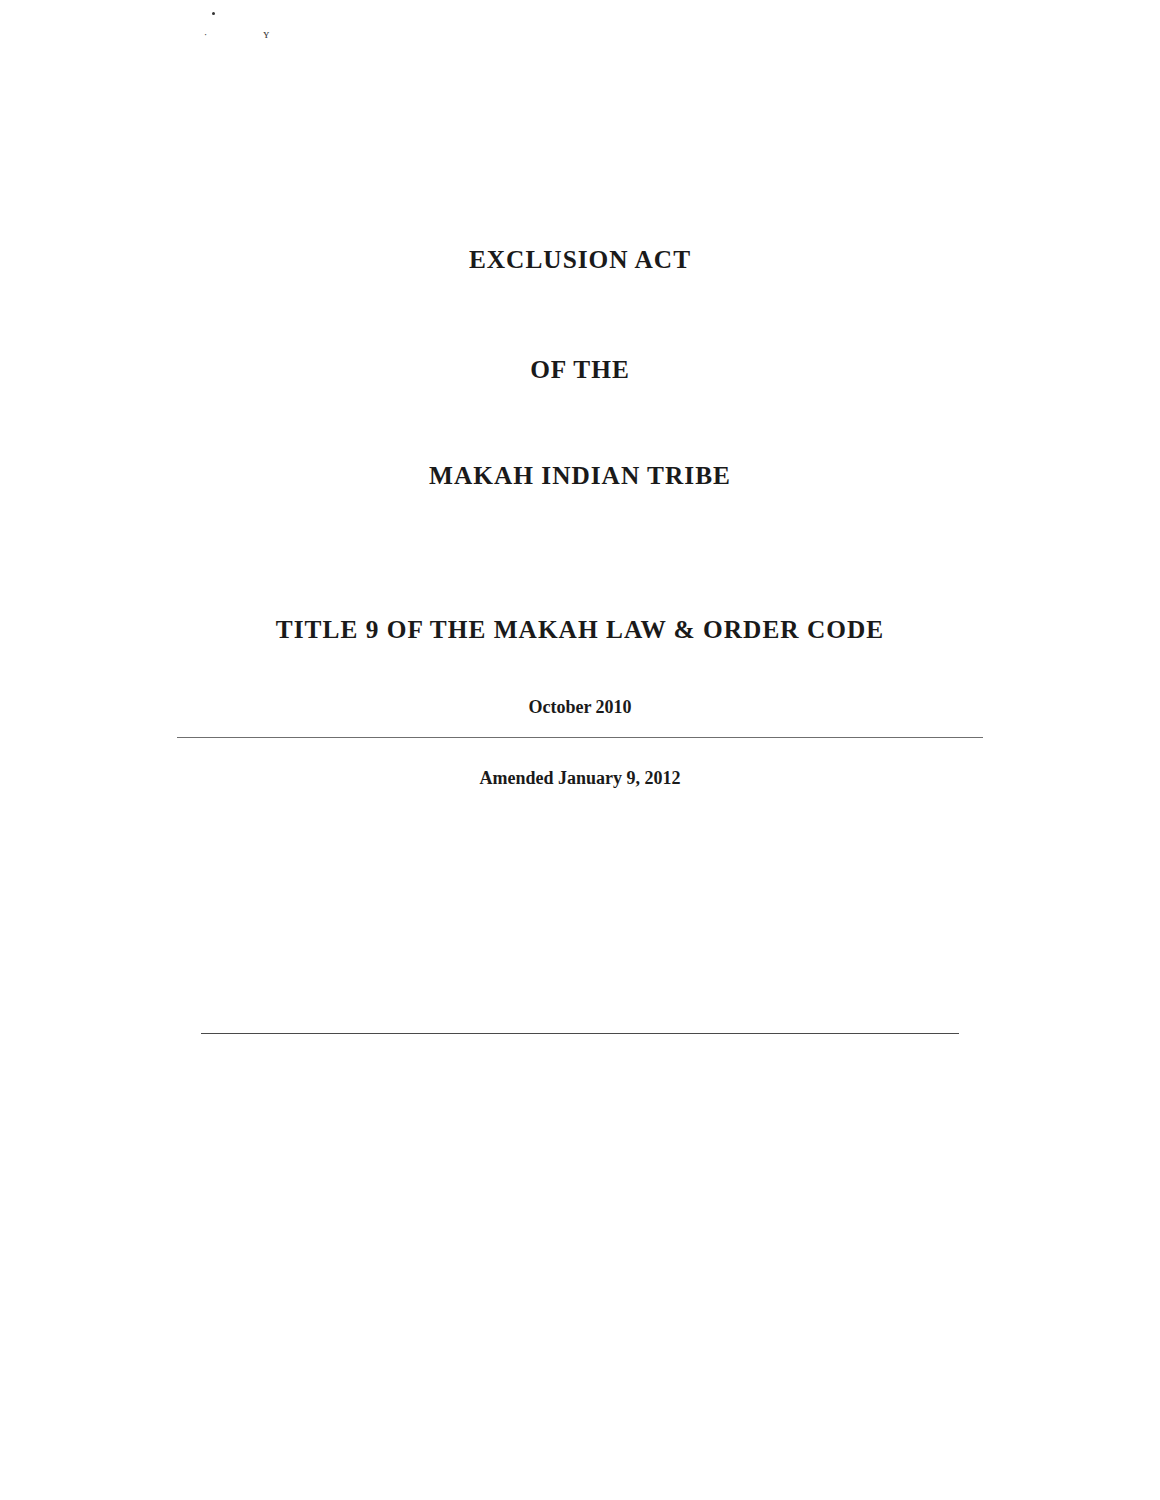·
ʏ
EXCLUSION ACT
OF THE
MAKAH INDIAN TRIBE
TITLE 9 OF THE MAKAH LAW & ORDER CODE
October 2010
Amended January 9, 2012